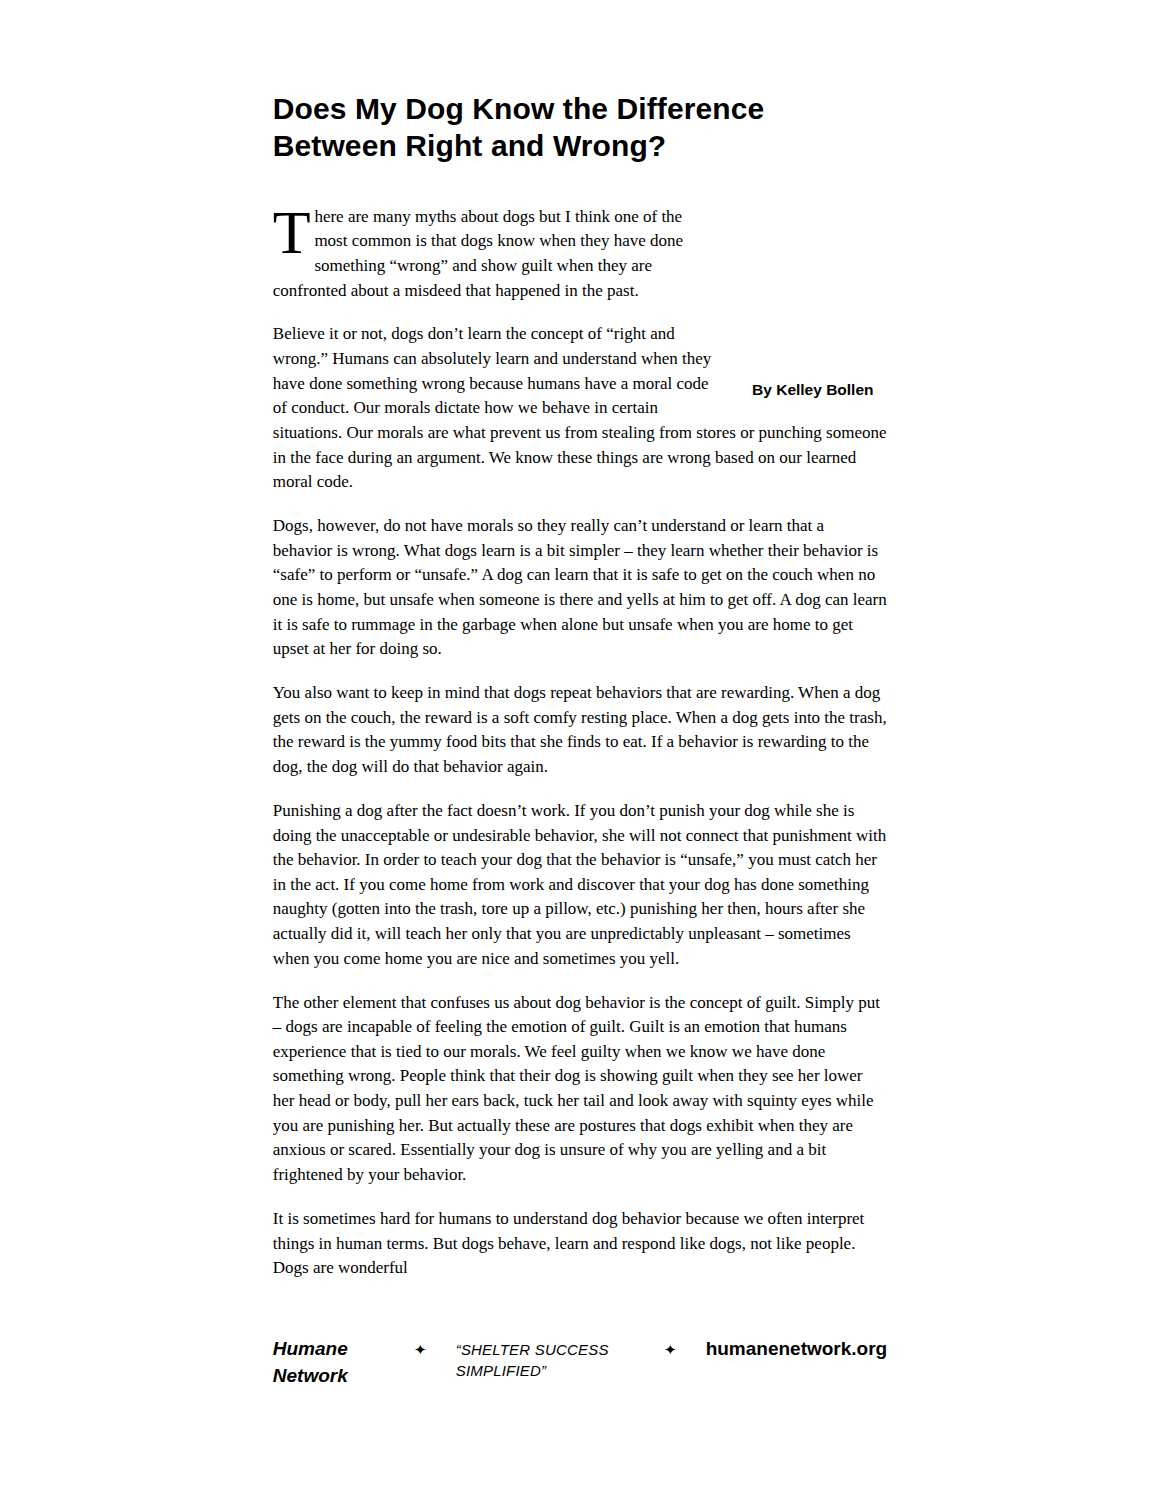Does My Dog Know the Difference Between Right and Wrong?
By Kelley Bollen
There are many myths about dogs but I think one of the most common is that dogs know when they have done something “wrong” and show guilt when they are confronted about a misdeed that happened in the past.
Believe it or not, dogs don’t learn the concept of “right and wrong.” Humans can absolutely learn and understand when they have done something wrong because humans have a moral code of conduct. Our morals dictate how we behave in certain situations. Our morals are what prevent us from stealing from stores or punching someone in the face during an argument. We know these things are wrong based on our learned moral code.
Dogs, however, do not have morals so they really can’t understand or learn that a behavior is wrong. What dogs learn is a bit simpler – they learn whether their behavior is “safe” to perform or “unsafe.” A dog can learn that it is safe to get on the couch when no one is home, but unsafe when someone is there and yells at him to get off. A dog can learn it is safe to rummage in the garbage when alone but unsafe when you are home to get upset at her for doing so.
You also want to keep in mind that dogs repeat behaviors that are rewarding. When a dog gets on the couch, the reward is a soft comfy resting place. When a dog gets into the trash, the reward is the yummy food bits that she finds to eat. If a behavior is rewarding to the dog, the dog will do that behavior again.
Punishing a dog after the fact doesn’t work. If you don’t punish your dog while she is doing the unacceptable or undesirable behavior, she will not connect that punishment with the behavior. In order to teach your dog that the behavior is “unsafe,” you must catch her in the act. If you come home from work and discover that your dog has done something naughty (gotten into the trash, tore up a pillow, etc.) punishing her then, hours after she actually did it, will teach her only that you are unpredictably unpleasant – sometimes when you come home you are nice and sometimes you yell.
The other element that confuses us about dog behavior is the concept of guilt. Simply put – dogs are incapable of feeling the emotion of guilt. Guilt is an emotion that humans experience that is tied to our morals. We feel guilty when we know we have done something wrong. People think that their dog is showing guilt when they see her lower her head or body, pull her ears back, tuck her tail and look away with squinty eyes while you are punishing her. But actually these are postures that dogs exhibit when they are anxious or scared. Essentially your dog is unsure of why you are yelling and a bit frightened by your behavior.
It is sometimes hard for humans to understand dog behavior because we often interpret things in human terms. But dogs behave, learn and respond like dogs, not like people. Dogs are wonderful
Humane Network ✦ “SHELTER SUCCESS SIMPLIFIED” ✦ humanenetwork.org